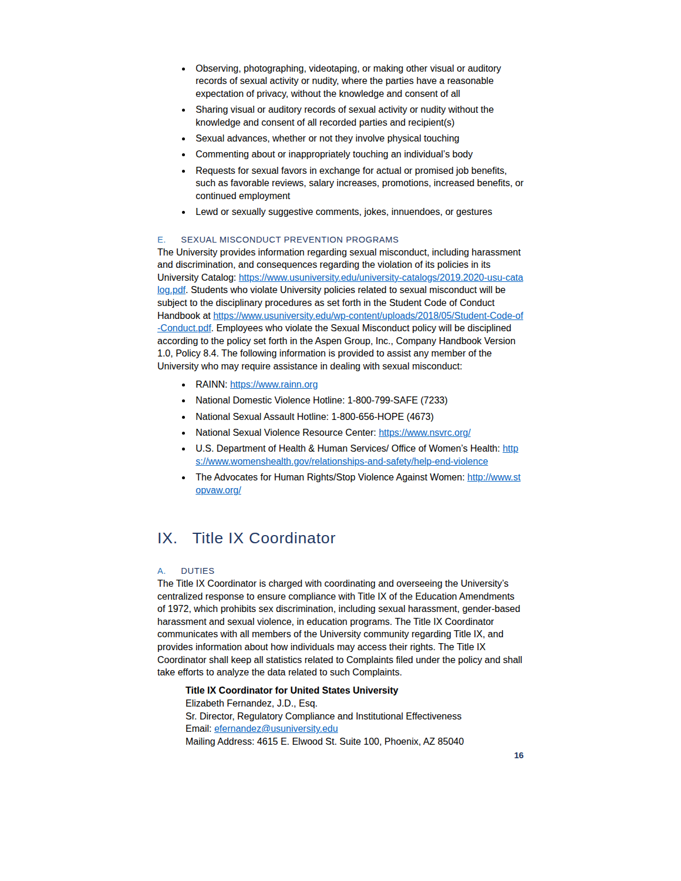Observing, photographing, videotaping, or making other visual or auditory records of sexual activity or nudity, where the parties have a reasonable expectation of privacy, without the knowledge and consent of all
Sharing visual or auditory records of sexual activity or nudity without the knowledge and consent of all recorded parties and recipient(s)
Sexual advances, whether or not they involve physical touching
Commenting about or inappropriately touching an individual’s body
Requests for sexual favors in exchange for actual or promised job benefits, such as favorable reviews, salary increases, promotions, increased benefits, or continued employment
Lewd or sexually suggestive comments, jokes, innuendoes, or gestures
E. Sexual Misconduct Prevention Programs
The University provides information regarding sexual misconduct, including harassment and discrimination, and consequences regarding the violation of its policies in its University Catalog: https://www.usuniversity.edu/university-catalogs/2019.2020-usu-catalog.pdf. Students who violate University policies related to sexual misconduct will be subject to the disciplinary procedures as set forth in the Student Code of Conduct Handbook at https://www.usuniversity.edu/wp-content/uploads/2018/05/Student-Code-of-Conduct.pdf. Employees who violate the Sexual Misconduct policy will be disciplined according to the policy set forth in the Aspen Group, Inc., Company Handbook Version 1.0, Policy 8.4. The following information is provided to assist any member of the University who may require assistance in dealing with sexual misconduct:
RAINN: https://www.rainn.org
National Domestic Violence Hotline: 1-800-799-SAFE (7233)
National Sexual Assault Hotline: 1-800-656-HOPE (4673)
National Sexual Violence Resource Center: https://www.nsvrc.org/
U.S. Department of Health & Human Services/ Office of Women’s Health: https://www.womenshealth.gov/relationships-and-safety/help-end-violence
The Advocates for Human Rights/Stop Violence Against Women: http://www.stopvaw.org/
IX. Title IX Coordinator
A. Duties
The Title IX Coordinator is charged with coordinating and overseeing the University’s centralized response to ensure compliance with Title IX of the Education Amendments of 1972, which prohibits sex discrimination, including sexual harassment, gender-based harassment and sexual violence, in education programs. The Title IX Coordinator communicates with all members of the University community regarding Title IX, and provides information about how individuals may access their rights. The Title IX Coordinator shall keep all statistics related to Complaints filed under the policy and shall take efforts to analyze the data related to such Complaints.
Title IX Coordinator for United States University
Elizabeth Fernandez, J.D., Esq.
Sr. Director, Regulatory Compliance and Institutional Effectiveness
Email: efernandez@usuniversity.edu
Mailing Address: 4615 E. Elwood St. Suite 100, Phoenix, AZ 85040
16